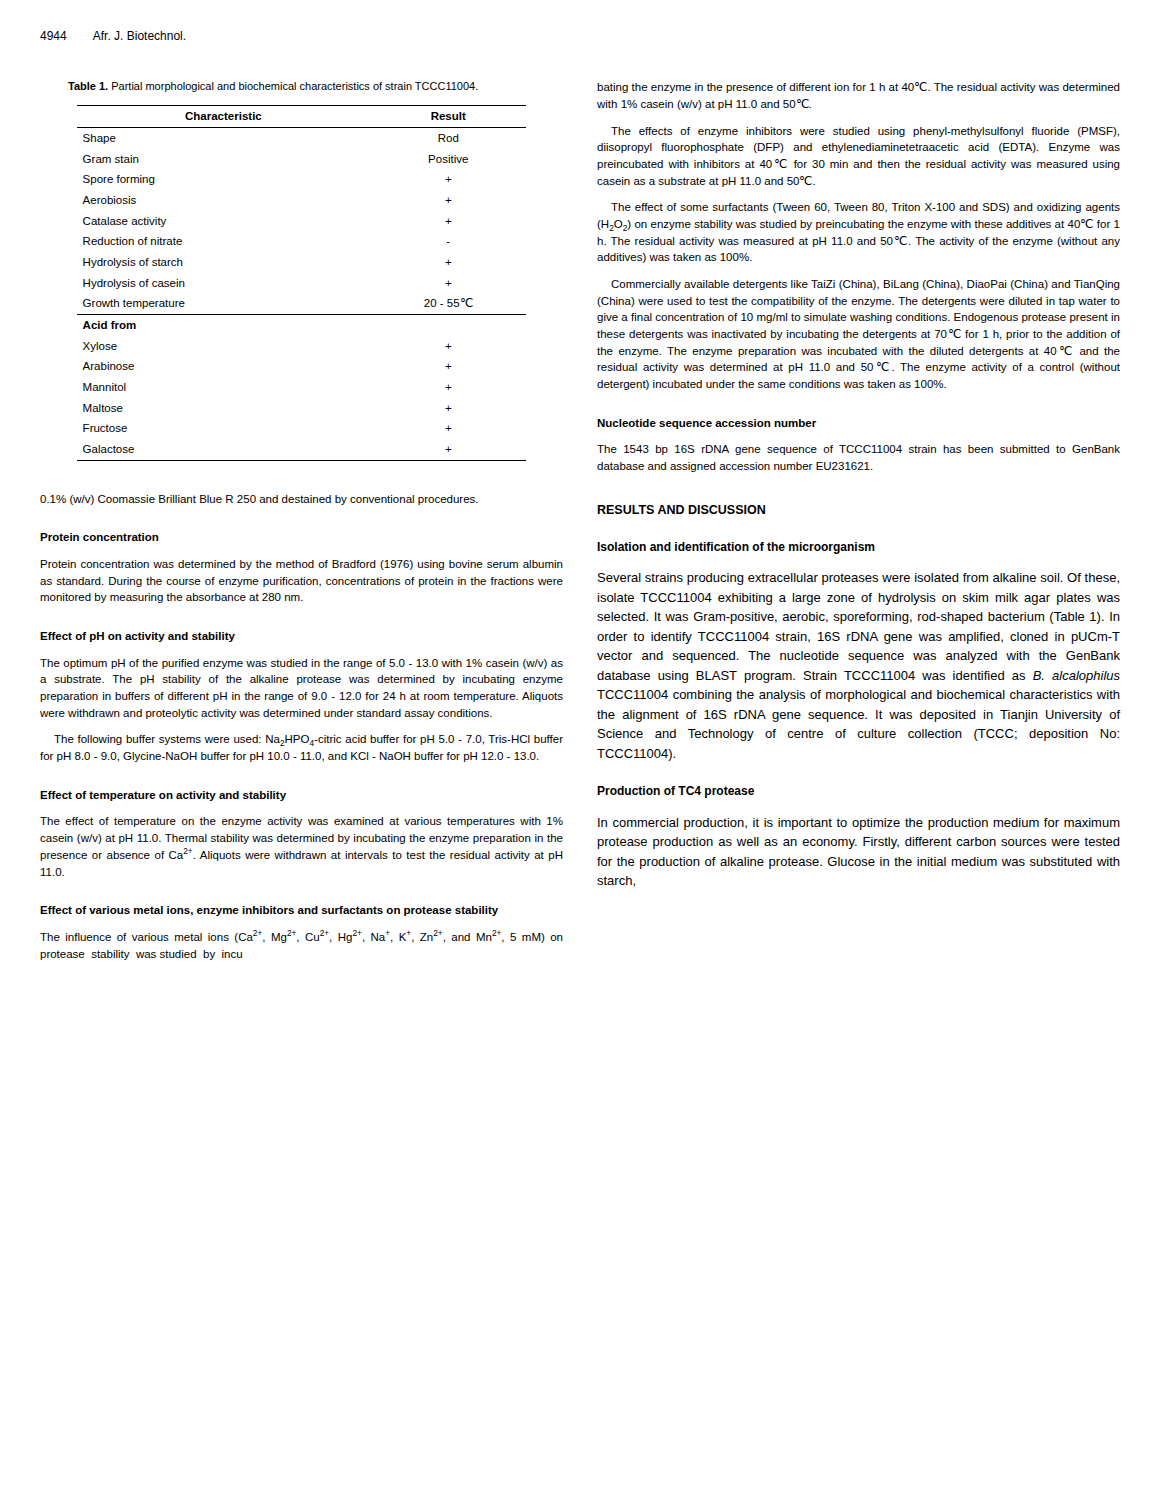4944 Afr. J. Biotechnol.
Table 1. Partial morphological and biochemical characteristics of strain TCCC11004.
| Characteristic | Result |
| --- | --- |
| Shape | Rod |
| Gram stain | Positive |
| Spore forming | + |
| Aerobiosis | + |
| Catalase activity | + |
| Reduction of nitrate | - |
| Hydrolysis of starch | + |
| Hydrolysis of casein | + |
| Growth temperature | 20 - 55℃ |
| Acid from |
| Xylose | + |
| Arabinose | + |
| Mannitol | + |
| Maltose | + |
| Fructose | + |
| Galactose | + |
0.1% (w/v) Coomassie Brilliant Blue R 250 and destained by conventional procedures.
Protein concentration
Protein concentration was determined by the method of Bradford (1976) using bovine serum albumin as standard. During the course of enzyme purification, concentrations of protein in the fractions were monitored by measuring the absorbance at 280 nm.
Effect of pH on activity and stability
The optimum pH of the purified enzyme was studied in the range of 5.0 - 13.0 with 1% casein (w/v) as a substrate. The pH stability of the alkaline protease was determined by incubating enzyme preparation in buffers of different pH in the range of 9.0 - 12.0 for 24 h at room temperature. Aliquots were withdrawn and proteolytic activity was determined under standard assay conditions.
The following buffer systems were used: Na2HPO4-citric acid buffer for pH 5.0 - 7.0, Tris-HCl buffer for pH 8.0 - 9.0, Glycine-NaOH buffer for pH 10.0 - 11.0, and KCl - NaOH buffer for pH 12.0 - 13.0.
Effect of temperature on activity and stability
The effect of temperature on the enzyme activity was examined at various temperatures with 1% casein (w/v) at pH 11.0. Thermal stability was determined by incubating the enzyme preparation in the presence or absence of Ca2+. Aliquots were withdrawn at intervals to test the residual activity at pH 11.0.
Effect of various metal ions, enzyme inhibitors and surfactants on protease stability
The influence of various metal ions (Ca2+, Mg2+, Cu2+, Hg2+, Na+, K+, Zn2+, and Mn2+, 5 mM) on protease stability was studied by incu
bating the enzyme in the presence of different ion for 1 h at 40℃. The residual activity was determined with 1% casein (w/v) at pH 11.0 and 50℃.
The effects of enzyme inhibitors were studied using phenyl-methylsulfonyl fluoride (PMSF), diisopropyl fluorophosphate (DFP) and ethylenediaminetetraacetic acid (EDTA). Enzyme was preincubated with inhibitors at 40℃ for 30 min and then the residual activity was measured using casein as a substrate at pH 11.0 and 50℃.
The effect of some surfactants (Tween 60, Tween 80, Triton X-100 and SDS) and oxidizing agents (H2O2) on enzyme stability was studied by preincubating the enzyme with these additives at 40℃ for 1 h. The residual activity was measured at pH 11.0 and 50℃. The activity of the enzyme (without any additives) was taken as 100%.
Commercially available detergents like TaiZi (China), BiLang (China), DiaoPai (China) and TianQing (China) were used to test the compatibility of the enzyme. The detergents were diluted in tap water to give a final concentration of 10 mg/ml to simulate washing conditions. Endogenous protease present in these detergents was inactivated by incubating the detergents at 70℃ for 1 h, prior to the addition of the enzyme. The enzyme preparation was incubated with the diluted detergents at 40℃ and the residual activity was determined at pH 11.0 and 50℃. The enzyme activity of a control (without detergent) incubated under the same conditions was taken as 100%.
Nucleotide sequence accession number
The 1543 bp 16S rDNA gene sequence of TCCC11004 strain has been submitted to GenBank database and assigned accession number EU231621.
RESULTS AND DISCUSSION
Isolation and identification of the microorganism
Several strains producing extracellular proteases were isolated from alkaline soil. Of these, isolate TCCC11004 exhibiting a large zone of hydrolysis on skim milk agar plates was selected. It was Gram-positive, aerobic, sporeforming, rod-shaped bacterium (Table 1). In order to identify TCCC11004 strain, 16S rDNA gene was amplified, cloned in pUCm-T vector and sequenced. The nucleotide sequence was analyzed with the GenBank database using BLAST program. Strain TCCC11004 was identified as B. alcalophilus TCCC11004 combining the analysis of morphological and biochemical characteristics with the alignment of 16S rDNA gene sequence. It was deposited in Tianjin University of Science and Technology of centre of culture collection (TCCC; deposition No: TCCC11004).
Production of TC4 protease
In commercial production, it is important to optimize the production medium for maximum protease production as well as an economy. Firstly, different carbon sources were tested for the production of alkaline protease. Glucose in the initial medium was substituted with starch,